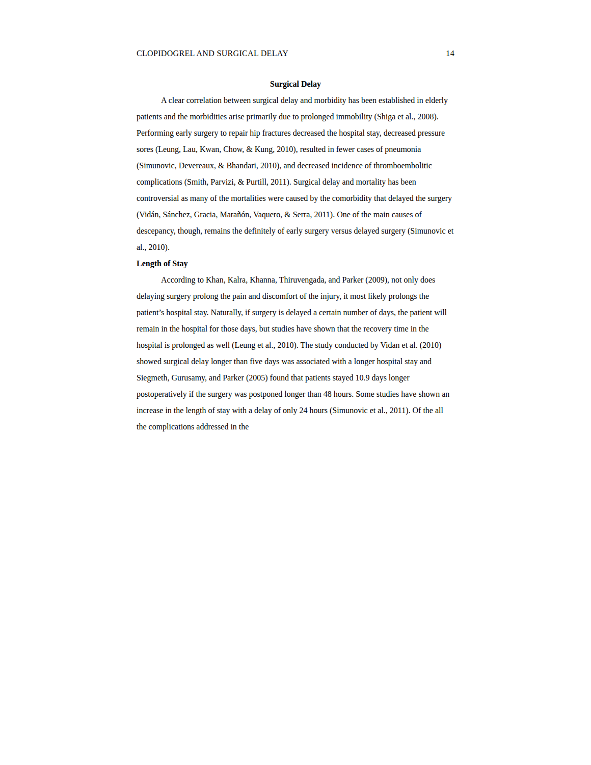Clopidogrel and Surgical Delay 14
Surgical Delay
A clear correlation between surgical delay and morbidity has been established in elderly patients and the morbidities arise primarily due to prolonged immobility (Shiga et al., 2008). Performing early surgery to repair hip fractures decreased the hospital stay, decreased pressure sores (Leung, Lau, Kwan, Chow, & Kung, 2010), resulted in fewer cases of pneumonia (Simunovic, Devereaux, & Bhandari, 2010), and decreased incidence of thromboembolitic complications (Smith, Parvizi, & Purtill, 2011). Surgical delay and mortality has been controversial as many of the mortalities were caused by the comorbidity that delayed the surgery (Vidán, Sánchez, Gracia, Marañón, Vaquero, & Serra, 2011). One of the main causes of descepancy, though, remains the definitely of early surgery versus delayed surgery (Simunovic et al., 2010).
Length of Stay
According to Khan, Kalra, Khanna, Thiruvengada, and Parker (2009), not only does delaying surgery prolong the pain and discomfort of the injury, it most likely prolongs the patient’s hospital stay. Naturally, if surgery is delayed a certain number of days, the patient will remain in the hospital for those days, but studies have shown that the recovery time in the hospital is prolonged as well (Leung et al., 2010). The study conducted by Vidan et al. (2010) showed surgical delay longer than five days was associated with a longer hospital stay and Siegmeth, Gurusamy, and Parker (2005) found that patients stayed 10.9 days longer postoperatively if the surgery was postponed longer than 48 hours. Some studies have shown an increase in the length of stay with a delay of only 24 hours (Simunovic et al., 2011). Of the all the complications addressed in the